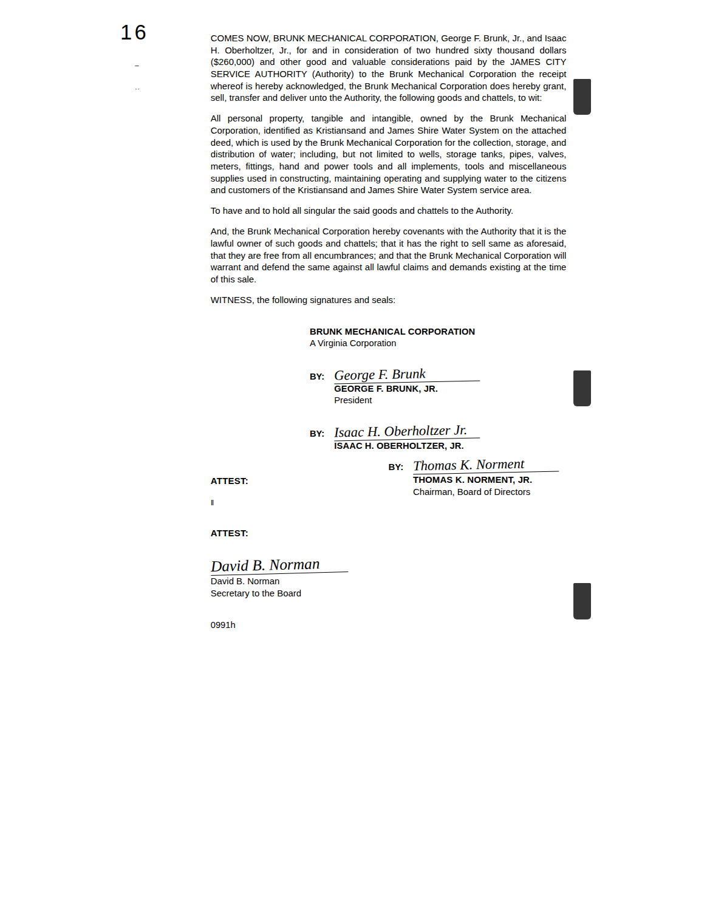16
–
··
COMES NOW, BRUNK MECHANICAL CORPORATION, George F. Brunk, Jr., and Isaac H. Oberholtzer, Jr., for and in consideration of two hundred sixty thousand dollars ($260,000) and other good and valuable considerations paid by the JAMES CITY SERVICE AUTHORITY (Authority) to the Brunk Mechanical Corporation the receipt whereof is hereby acknowledged, the Brunk Mechanical Corporation does hereby grant, sell, transfer and deliver unto the Authority, the following goods and chattels, to wit:
All personal property, tangible and intangible, owned by the Brunk Mechanical Corporation, identified as Kristiansand and James Shire Water System on the attached deed, which is used by the Brunk Mechanical Corporation for the collection, storage, and distribution of water; including, but not limited to wells, storage tanks, pipes, valves, meters, fittings, hand and power tools and all implements, tools and miscellaneous supplies used in constructing, maintaining operating and supplying water to the citizens and customers of the Kristiansand and James Shire Water System service area.
To have and to hold all singular the said goods and chattels to the Authority.
And, the Brunk Mechanical Corporation hereby covenants with the Authority that it is the lawful owner of such goods and chattels; that it has the right to sell same as aforesaid, that they are free from all encumbrances; and that the Brunk Mechanical Corporation will warrant and defend the same against all lawful claims and demands existing at the time of this sale.
WITNESS, the following signatures and seals:
BRUNK MECHANICAL CORPORATION
A Virginia Corporation
BY: George F. Brunk GEORGE F. BRUNK, JR. President
BY: Isaac H. Oberholtzer Jr. ISAAC H. OBERHOLTZER, JR.
ATTEST:
‖
BY: Thomas K. Norment THOMAS K. NORMENT, JR. Chairman, Board of Directors
ATTEST:
David B. Norman David B. Norman Secretary to the Board
0991h